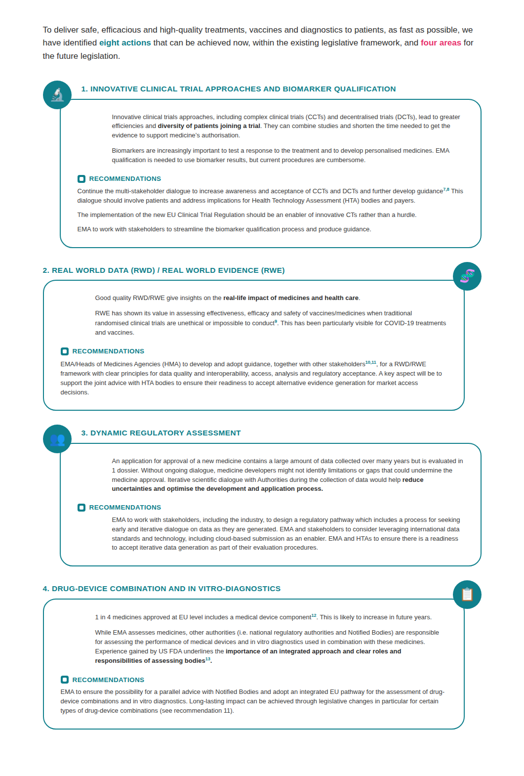To deliver safe, efficacious and high-quality treatments, vaccines and diagnostics to patients, as fast as possible, we have identified eight actions that can be achieved now, within the existing legislative framework, and four areas for the future legislation.
🔬
1. Innovative clinical trial approaches and biomarker qualification
Innovative clinical trials approaches, including complex clinical trials (CCTs) and decentralised trials (DCTs), lead to greater efficiencies and diversity of patients joining a trial. They can combine studies and shorten the time needed to get the evidence to support medicine’s authorisation.
Biomarkers are increasingly important to test a response to the treatment and to develop personalised medicines. EMA qualification is needed to use biomarker results, but current procedures are cumbersome.
Recommendations
Continue the multi-stakeholder dialogue to increase awareness and acceptance of CCTs and DCTs and further develop guidance7,8 This dialogue should involve patients and address implications for Health Technology Assessment (HTA) bodies and payers.
The implementation of the new EU Clinical Trial Regulation should be an enabler of innovative CTs rather than a hurdle.
EMA to work with stakeholders to streamline the biomarker qualification process and produce guidance.
🧬
2. Real world data (RWD) / Real world evidence (RWE)
Good quality RWD/RWE give insights on the real-life impact of medicines and health care.
RWE has shown its value in assessing effectiveness, efficacy and safety of vaccines/medicines when traditional randomised clinical trials are unethical or impossible to conduct9. This has been particularly visible for COVID-19 treatments and vaccines.
Recommendations
EMA/Heads of Medicines Agencies (HMA) to develop and adopt guidance, together with other stakeholders10,11, for a RWD/RWE framework with clear principles for data quality and interoperability, access, analysis and regulatory acceptance. A key aspect will be to support the joint advice with HTA bodies to ensure their readiness to accept alternative evidence generation for market access decisions.
👥
3. Dynamic regulatory assessment
An application for approval of a new medicine contains a large amount of data collected over many years but is evaluated in 1 dossier. Without ongoing dialogue, medicine developers might not identify limitations or gaps that could undermine the medicine approval. Iterative scientific dialogue with Authorities during the collection of data would help reduce uncertainties and optimise the development and application process.
Recommendations
EMA to work with stakeholders, including the industry, to design a regulatory pathway which includes a process for seeking early and iterative dialogue on data as they are generated. EMA and stakeholders to consider leveraging international data standards and technology, including cloud-based submission as an enabler. EMA and HTAs to ensure there is a readiness to accept iterative data generation as part of their evaluation procedures.
📋
4. Drug-device combination and in vitro-diagnostics
1 in 4 medicines approved at EU level includes a medical device component12. This is likely to increase in future years.
While EMA assesses medicines, other authorities (i.e. national regulatory authorities and Notified Bodies) are responsible for assessing the performance of medical devices and in vitro diagnostics used in combination with these medicines. Experience gained by US FDA underlines the importance of an integrated approach and clear roles and responsibilities of assessing bodies13.
Recommendations
EMA to ensure the possibility for a parallel advice with Notified Bodies and adopt an integrated EU pathway for the assessment of drug-device combinations and in vitro diagnostics. Long-lasting impact can be achieved through legislative changes in particular for certain types of drug-device combinations (see recommendation 11).